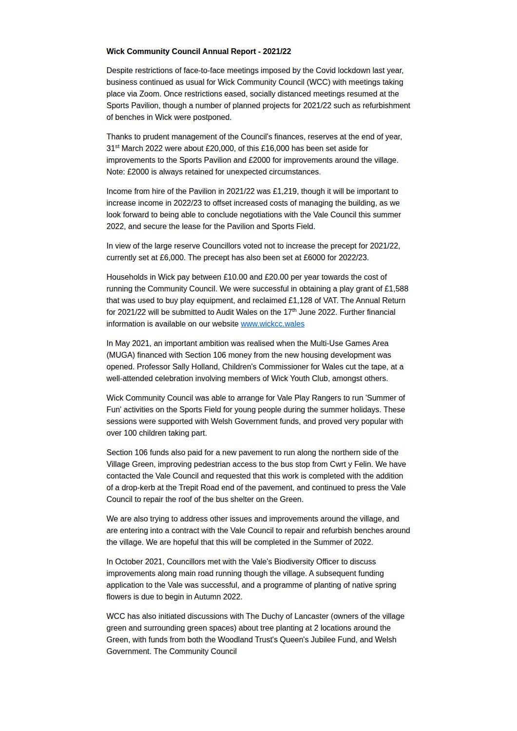Wick Community Council Annual Report - 2021/22
Despite restrictions of face-to-face meetings imposed by the Covid lockdown last year, business continued as usual for Wick Community Council (WCC) with meetings taking place via Zoom. Once restrictions eased, socially distanced meetings resumed at the Sports Pavilion, though a number of planned projects for 2021/22 such as refurbishment of benches in Wick were postponed.
Thanks to prudent management of the Council's finances, reserves at the end of year, 31st March 2022 were about £20,000, of this £16,000 has been set aside for improvements to the Sports Pavilion and £2000 for improvements around the village. Note: £2000 is always retained for unexpected circumstances.
Income from hire of the Pavilion in 2021/22 was £1,219, though it will be important to increase income in 2022/23 to offset increased costs of managing the building, as we look forward to being able to conclude negotiations with the Vale Council this summer 2022, and secure the lease for the Pavilion and Sports Field.
In view of the large reserve Councillors voted not to increase the precept for 2021/22, currently set at £6,000. The precept has also been set at £6000 for 2022/23.
Households in Wick pay between £10.00 and £20.00 per year towards the cost of running the Community Council. We were successful in obtaining a play grant of £1,588 that was used to buy play equipment, and reclaimed £1,128 of VAT. The Annual Return for 2021/22 will be submitted to Audit Wales on the 17th June 2022. Further financial information is available on our website www.wickcc.wales
In May 2021, an important ambition was realised when the Multi-Use Games Area (MUGA) financed with Section 106 money from the new housing development was opened. Professor Sally Holland, Children's Commissioner for Wales cut the tape, at a well-attended celebration involving members of Wick Youth Club, amongst others.
Wick Community Council was able to arrange for Vale Play Rangers to run 'Summer of Fun' activities on the Sports Field for young people during the summer holidays. These sessions were supported with Welsh Government funds, and proved very popular with over 100 children taking part.
Section 106 funds also paid for a new pavement to run along the northern side of the Village Green, improving pedestrian access to the bus stop from Cwrt y Felin. We have contacted the Vale Council and requested that this work is completed with the addition of a drop-kerb at the Trepit Road end of the pavement, and continued to press the Vale Council to repair the roof of the bus shelter on the Green.
We are also trying to address other issues and improvements around the village, and are entering into a contract with the Vale Council to repair and refurbish benches around the village. We are hopeful that this will be completed in the Summer of 2022.
In October 2021, Councillors met with the Vale's Biodiversity Officer to discuss improvements along main road running though the village. A subsequent funding application to the Vale was successful, and a programme of planting of native spring flowers is due to begin in Autumn 2022.
WCC has also initiated discussions with The Duchy of Lancaster (owners of the village green and surrounding green spaces) about tree planting at 2 locations around the Green, with funds from both the Woodland Trust's Queen's Jubilee Fund, and Welsh Government. The Community Council